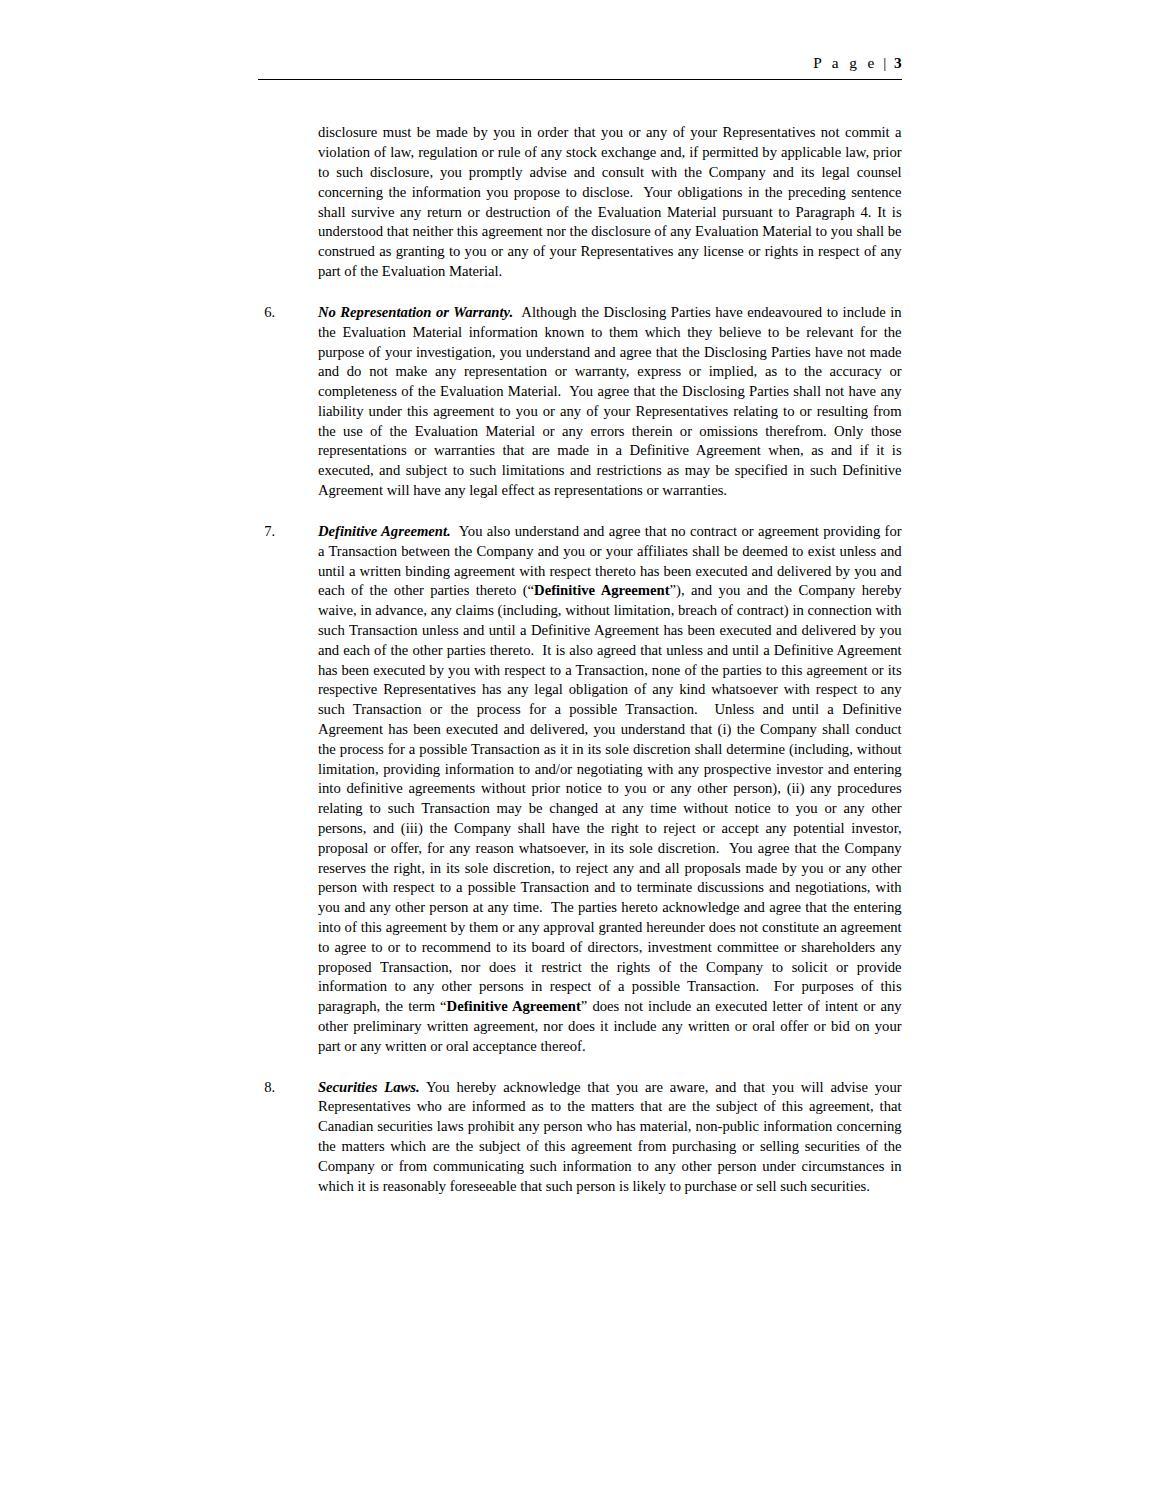P a g e | 3
disclosure must be made by you in order that you or any of your Representatives not commit a violation of law, regulation or rule of any stock exchange and, if permitted by applicable law, prior to such disclosure, you promptly advise and consult with the Company and its legal counsel concerning the information you propose to disclose. Your obligations in the preceding sentence shall survive any return or destruction of the Evaluation Material pursuant to Paragraph 4. It is understood that neither this agreement nor the disclosure of any Evaluation Material to you shall be construed as granting to you or any of your Representatives any license or rights in respect of any part of the Evaluation Material.
6.
No Representation or Warranty. Although the Disclosing Parties have endeavoured to include in the Evaluation Material information known to them which they believe to be relevant for the purpose of your investigation, you understand and agree that the Disclosing Parties have not made and do not make any representation or warranty, express or implied, as to the accuracy or completeness of the Evaluation Material. You agree that the Disclosing Parties shall not have any liability under this agreement to you or any of your Representatives relating to or resulting from the use of the Evaluation Material or any errors therein or omissions therefrom. Only those representations or warranties that are made in a Definitive Agreement when, as and if it is executed, and subject to such limitations and restrictions as may be specified in such Definitive Agreement will have any legal effect as representations or warranties.
7.
Definitive Agreement. You also understand and agree that no contract or agreement providing for a Transaction between the Company and you or your affiliates shall be deemed to exist unless and until a written binding agreement with respect thereto has been executed and delivered by you and each of the other parties thereto (“Definitive Agreement”), and you and the Company hereby waive, in advance, any claims (including, without limitation, breach of contract) in connection with such Transaction unless and until a Definitive Agreement has been executed and delivered by you and each of the other parties thereto. It is also agreed that unless and until a Definitive Agreement has been executed by you with respect to a Transaction, none of the parties to this agreement or its respective Representatives has any legal obligation of any kind whatsoever with respect to any such Transaction or the process for a possible Transaction. Unless and until a Definitive Agreement has been executed and delivered, you understand that (i) the Company shall conduct the process for a possible Transaction as it in its sole discretion shall determine (including, without limitation, providing information to and/or negotiating with any prospective investor and entering into definitive agreements without prior notice to you or any other person), (ii) any procedures relating to such Transaction may be changed at any time without notice to you or any other persons, and (iii) the Company shall have the right to reject or accept any potential investor, proposal or offer, for any reason whatsoever, in its sole discretion. You agree that the Company reserves the right, in its sole discretion, to reject any and all proposals made by you or any other person with respect to a possible Transaction and to terminate discussions and negotiations, with you and any other person at any time. The parties hereto acknowledge and agree that the entering into of this agreement by them or any approval granted hereunder does not constitute an agreement to agree to or to recommend to its board of directors, investment committee or shareholders any proposed Transaction, nor does it restrict the rights of the Company to solicit or provide information to any other persons in respect of a possible Transaction. For purposes of this paragraph, the term “Definitive Agreement” does not include an executed letter of intent or any other preliminary written agreement, nor does it include any written or oral offer or bid on your part or any written or oral acceptance thereof.
8.
Securities Laws. You hereby acknowledge that you are aware, and that you will advise your Representatives who are informed as to the matters that are the subject of this agreement, that Canadian securities laws prohibit any person who has material, non-public information concerning the matters which are the subject of this agreement from purchasing or selling securities of the Company or from communicating such information to any other person under circumstances in which it is reasonably foreseeable that such person is likely to purchase or sell such securities.